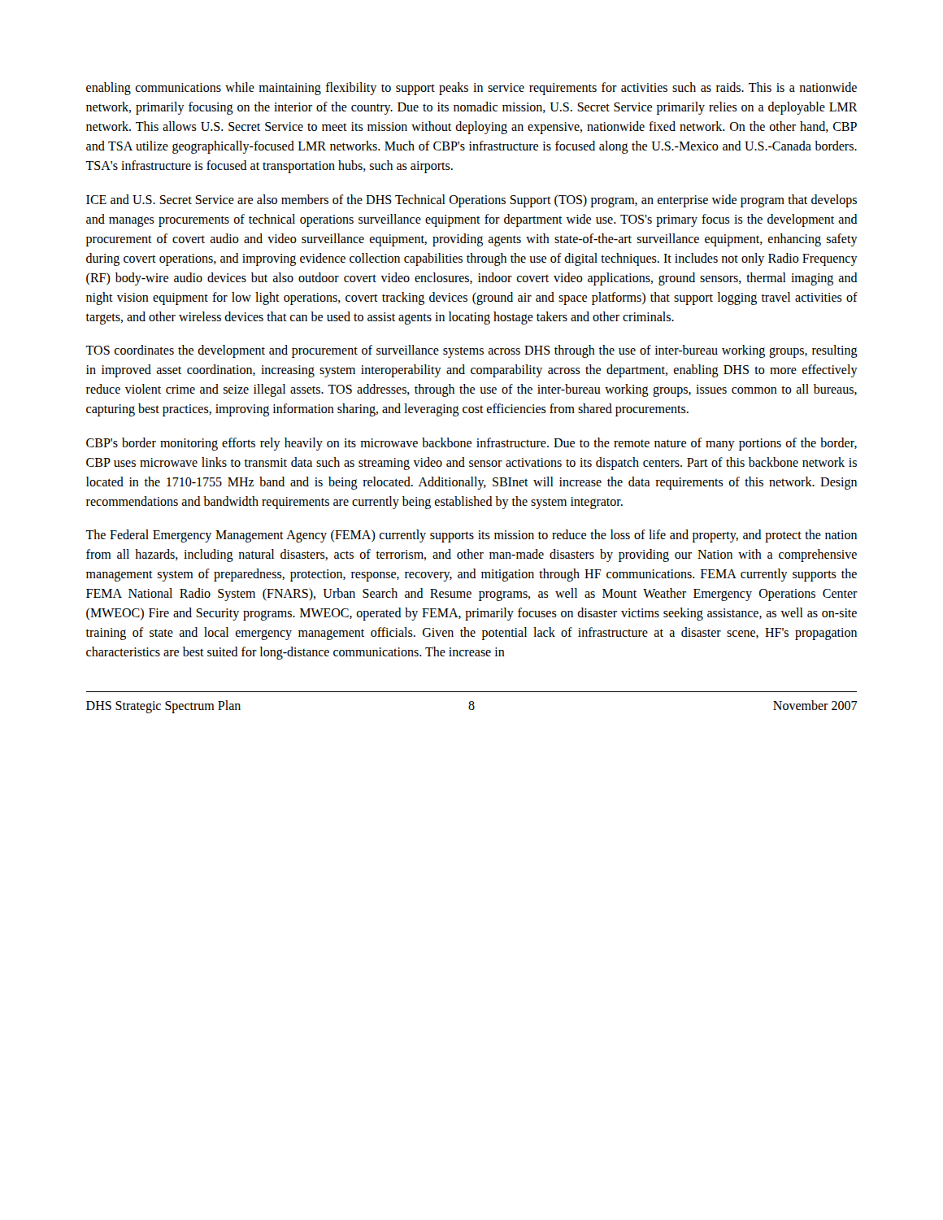enabling communications while maintaining flexibility to support peaks in service requirements for activities such as raids. This is a nationwide network, primarily focusing on the interior of the country. Due to its nomadic mission, U.S. Secret Service primarily relies on a deployable LMR network. This allows U.S. Secret Service to meet its mission without deploying an expensive, nationwide fixed network. On the other hand, CBP and TSA utilize geographically-focused LMR networks. Much of CBP's infrastructure is focused along the U.S.-Mexico and U.S.-Canada borders. TSA's infrastructure is focused at transportation hubs, such as airports.
ICE and U.S. Secret Service are also members of the DHS Technical Operations Support (TOS) program, an enterprise wide program that develops and manages procurements of technical operations surveillance equipment for department wide use. TOS's primary focus is the development and procurement of covert audio and video surveillance equipment, providing agents with state-of-the-art surveillance equipment, enhancing safety during covert operations, and improving evidence collection capabilities through the use of digital techniques. It includes not only Radio Frequency (RF) body-wire audio devices but also outdoor covert video enclosures, indoor covert video applications, ground sensors, thermal imaging and night vision equipment for low light operations, covert tracking devices (ground air and space platforms) that support logging travel activities of targets, and other wireless devices that can be used to assist agents in locating hostage takers and other criminals.
TOS coordinates the development and procurement of surveillance systems across DHS through the use of inter-bureau working groups, resulting in improved asset coordination, increasing system interoperability and comparability across the department, enabling DHS to more effectively reduce violent crime and seize illegal assets. TOS addresses, through the use of the inter-bureau working groups, issues common to all bureaus, capturing best practices, improving information sharing, and leveraging cost efficiencies from shared procurements.
CBP's border monitoring efforts rely heavily on its microwave backbone infrastructure. Due to the remote nature of many portions of the border, CBP uses microwave links to transmit data such as streaming video and sensor activations to its dispatch centers. Part of this backbone network is located in the 1710-1755 MHz band and is being relocated. Additionally, SBInet will increase the data requirements of this network. Design recommendations and bandwidth requirements are currently being established by the system integrator.
The Federal Emergency Management Agency (FEMA) currently supports its mission to reduce the loss of life and property, and protect the nation from all hazards, including natural disasters, acts of terrorism, and other man-made disasters by providing our Nation with a comprehensive management system of preparedness, protection, response, recovery, and mitigation through HF communications. FEMA currently supports the FEMA National Radio System (FNARS), Urban Search and Resume programs, as well as Mount Weather Emergency Operations Center (MWEOC) Fire and Security programs. MWEOC, operated by FEMA, primarily focuses on disaster victims seeking assistance, as well as on-site training of state and local emergency management officials. Given the potential lack of infrastructure at a disaster scene, HF's propagation characteristics are best suited for long-distance communications. The increase in
DHS Strategic Spectrum Plan
8
November 2007